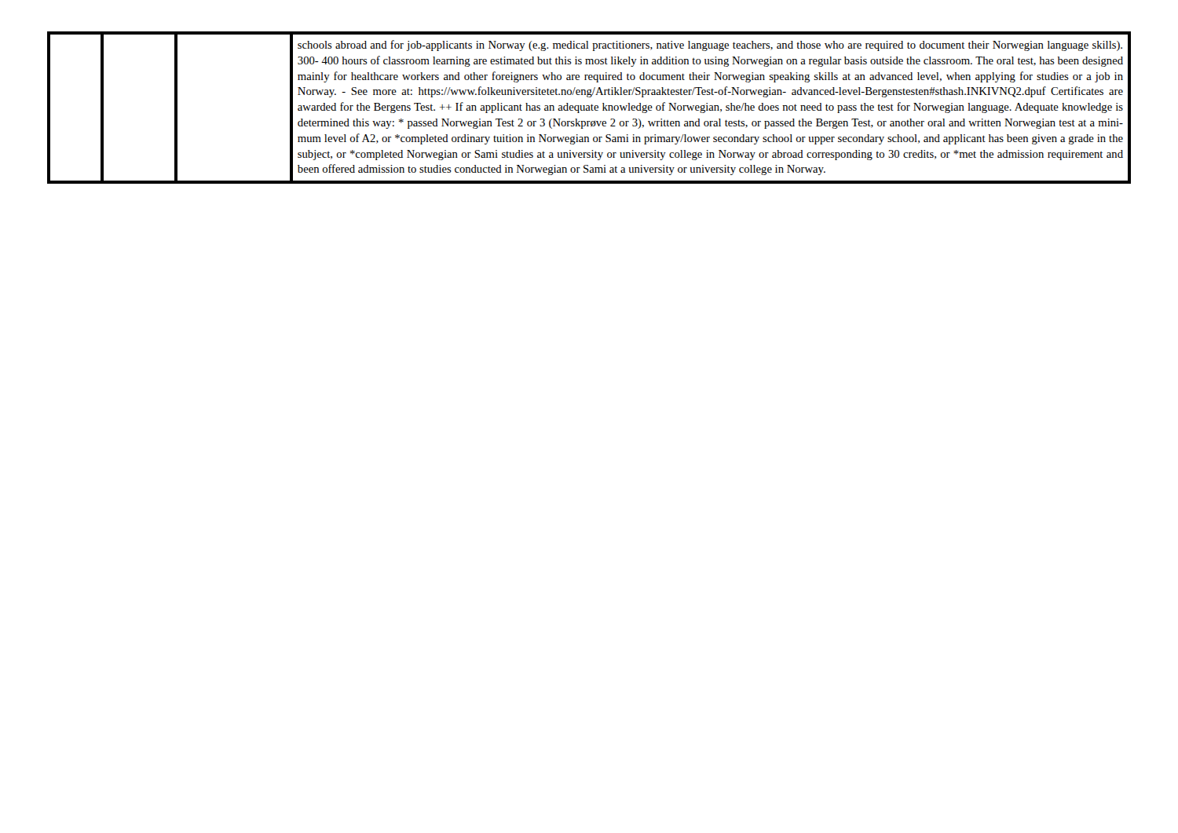| | | | schools abroad and for job-applicants in Norway (e.g. medical practitioners, native language teachers, and those who are required to document their Norwegian language skills). 300- 400 hours of classroom learning are estimated but this is most likely in addition to using Norwegian on a regular basis outside the classroom. The oral test, has been designed mainly for healthcare workers and other foreigners who are required to document their Norwegian speaking skills at an advanced level, when applying for studies or a job in Norway. - See more at: https://www.folkeuniversitetet.no/eng/Artikler/Spraaktester/Test-of-Norwegian- advanced-level-Bergenstesten#sthash.INKIVNQ2.dpuf Certificates are awarded for the Bergens Test. ++ If an applicant has an adequate knowledge of Norwegian, she/he does not need to pass the test for Norwegian language. Adequate knowledge is determined this way: * passed Norwegian Test 2 or 3 (Norskprøve 2 or 3), written and oral tests, or passed the Bergen Test, or another oral and written Norwegian test at a minimum level of A2, or *completed ordinary tuition in Norwegian or Sami in primary/lower secondary school or upper secondary school, and applicant has been given a grade in the subject, or *completed Norwegian or Sami studies at a university or university college in Norway or abroad corresponding to 30 credits, or *met the admission requirement and been offered admission to studies conducted in Norwegian or Sami at a university or university college in Norway. |